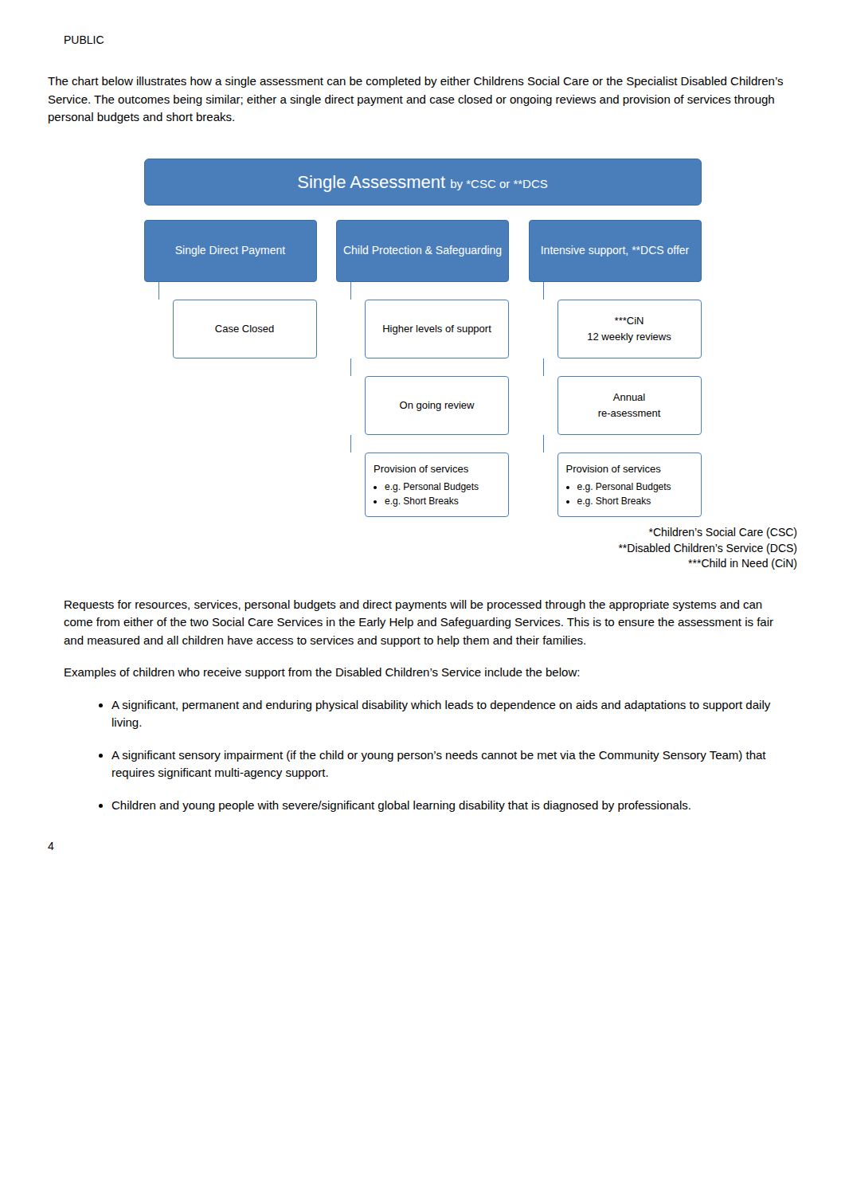PUBLIC
The chart below illustrates how a single assessment can be completed by either Childrens Social Care or the Specialist Disabled Children’s Service. The outcomes being similar; either a single direct payment and case closed or ongoing reviews and provision of services through personal budgets and short breaks.
Single Assessment by *CSC or **DCS
Single Direct Payment
Case Closed
Child Protection & Safeguarding
Higher levels of support
On going review
Provision of services
e.g. Personal Budgets
e.g. Short Breaks
Intensive support, **DCS offer
***CiN
12 weekly reviews
Annual
re-asessment
Provision of services
e.g. Personal Budgets
e.g. Short Breaks
*Children’s Social Care (CSC)
**Disabled Children’s Service (DCS)
***Child in Need (CiN)
Requests for resources, services, personal budgets and direct payments will be processed through the appropriate systems and can come from either of the two Social Care Services in the Early Help and Safeguarding Services. This is to ensure the assessment is fair and measured and all children have access to services and support to help them and their families.
Examples of children who receive support from the Disabled Children’s Service include the below:
A significant, permanent and enduring physical disability which leads to dependence on aids and adaptations to support daily living.
A significant sensory impairment (if the child or young person’s needs cannot be met via the Community Sensory Team) that requires significant multi-agency support.
Children and young people with severe/significant global learning disability that is diagnosed by professionals.
4